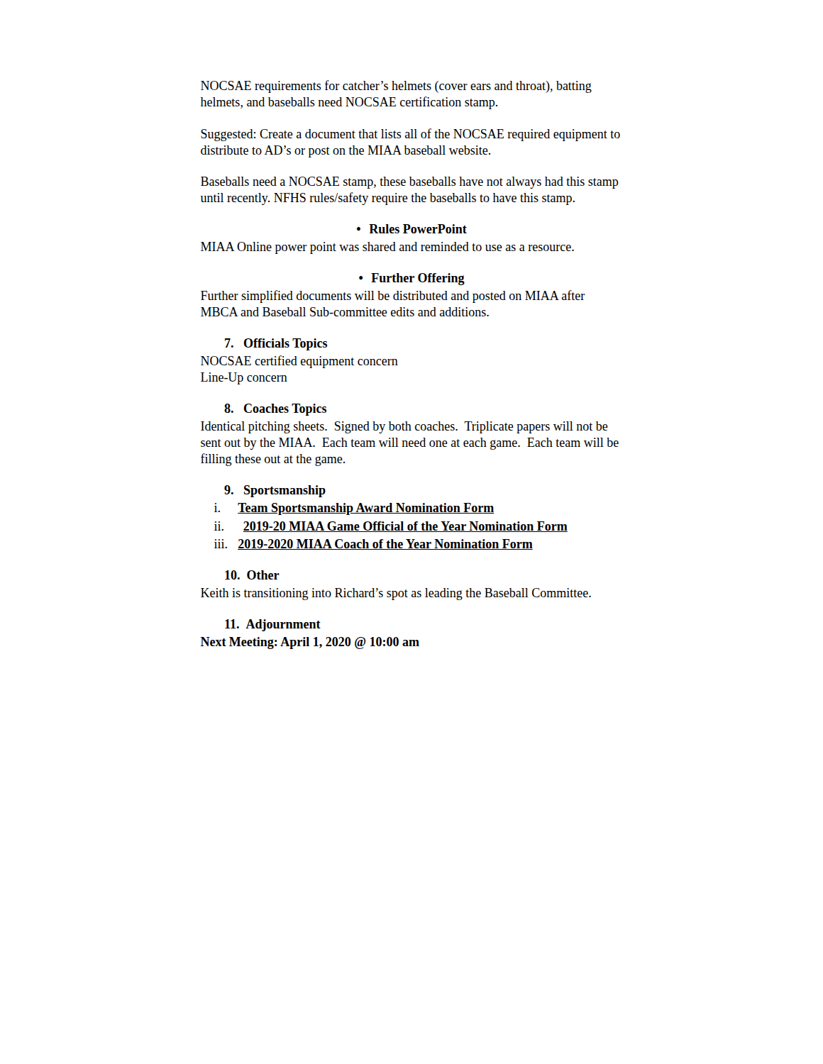NOCSAE requirements for catcher’s helmets (cover ears and throat), batting helmets, and baseballs need NOCSAE certification stamp.
Suggested: Create a document that lists all of the NOCSAE required equipment to distribute to AD’s or post on the MIAA baseball website.
Baseballs need a NOCSAE stamp, these baseballs have not always had this stamp until recently. NFHS rules/safety require the baseballs to have this stamp.
•Rules PowerPoint
MIAA Online power point was shared and reminded to use as a resource.
•Further Offering
Further simplified documents will be distributed and posted on MIAA after MBCA and Baseball Sub-committee edits and additions.
7. Officials Topics
NOCSAE certified equipment concern
Line-Up concern
8. Coaches Topics
Identical pitching sheets. Signed by both coaches. Triplicate papers will not be sent out by the MIAA. Each team will need one at each game. Each team will be filling these out at the game.
9. Sportsmanship
i. Team Sportsmanship Award Nomination Form
ii. 2019-20 MIAA Game Official of the Year Nomination Form
iii. 2019-2020 MIAA Coach of the Year Nomination Form
10. Other
Keith is transitioning into Richard’s spot as leading the Baseball Committee.
11. Adjournment
Next Meeting: April 1, 2020 @ 10:00 am